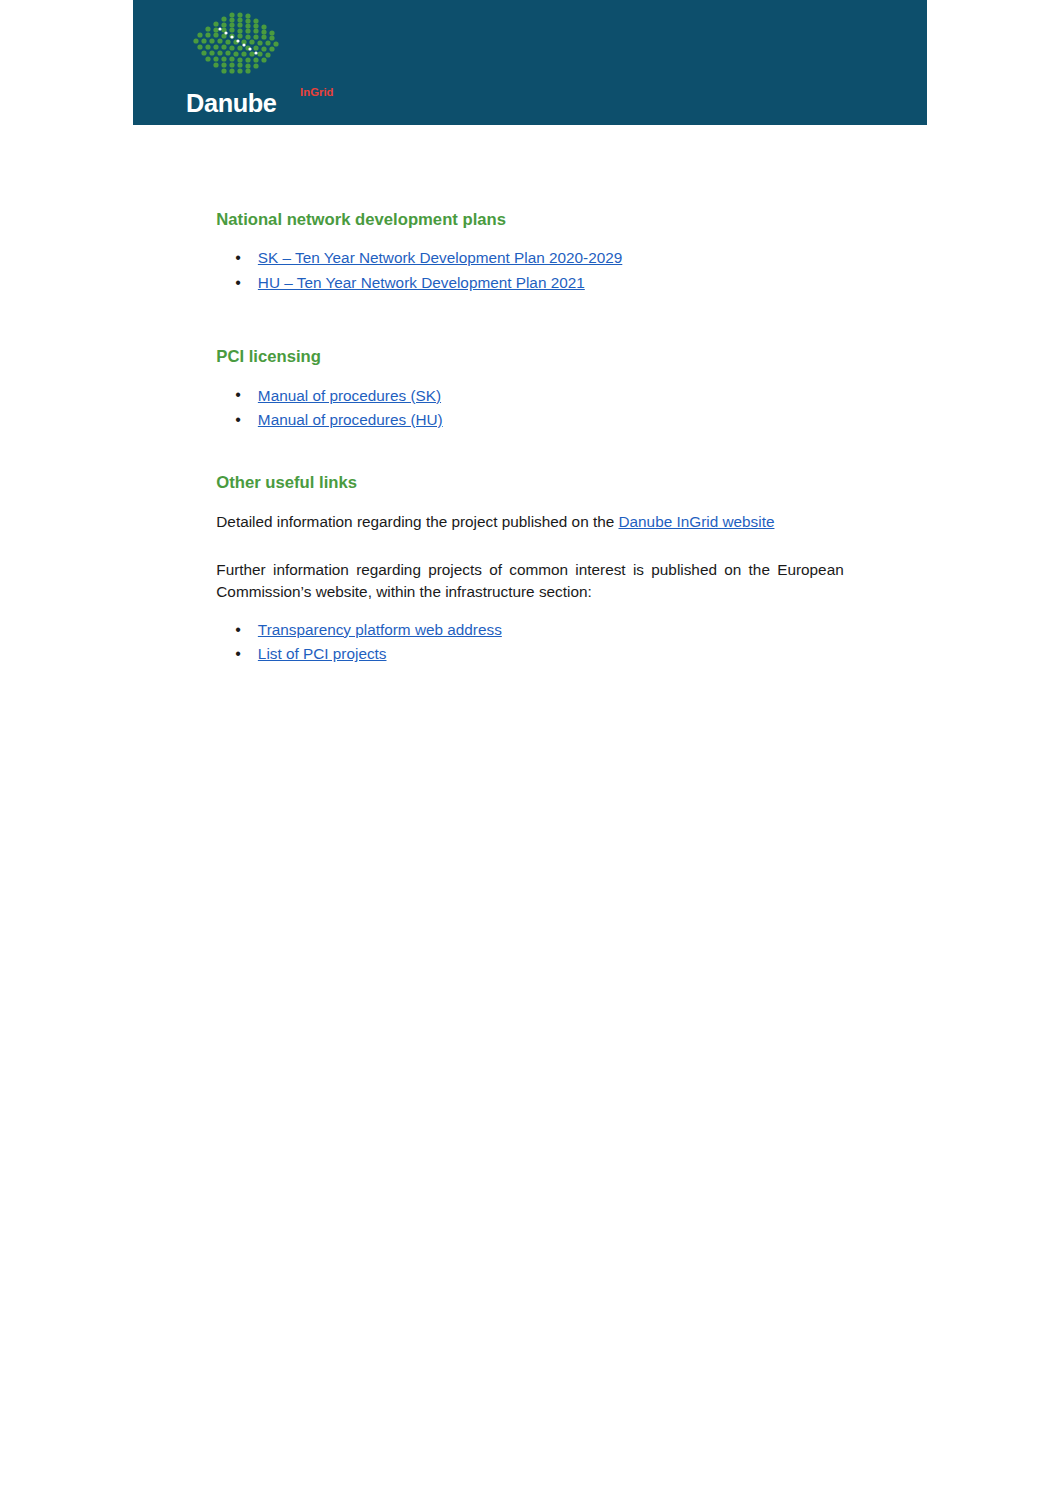DanubeInGrid
National network development plans
SK – Ten Year Network Development Plan 2020-2029
HU – Ten Year Network Development Plan 2021
PCI licensing
Manual of procedures (SK)
Manual of procedures (HU)
Other useful links
Detailed information regarding the project published on the Danube InGrid website
Further information regarding projects of common interest is published on the European Commission’s website, within the infrastructure section:
Transparency platform web address
List of PCI projects